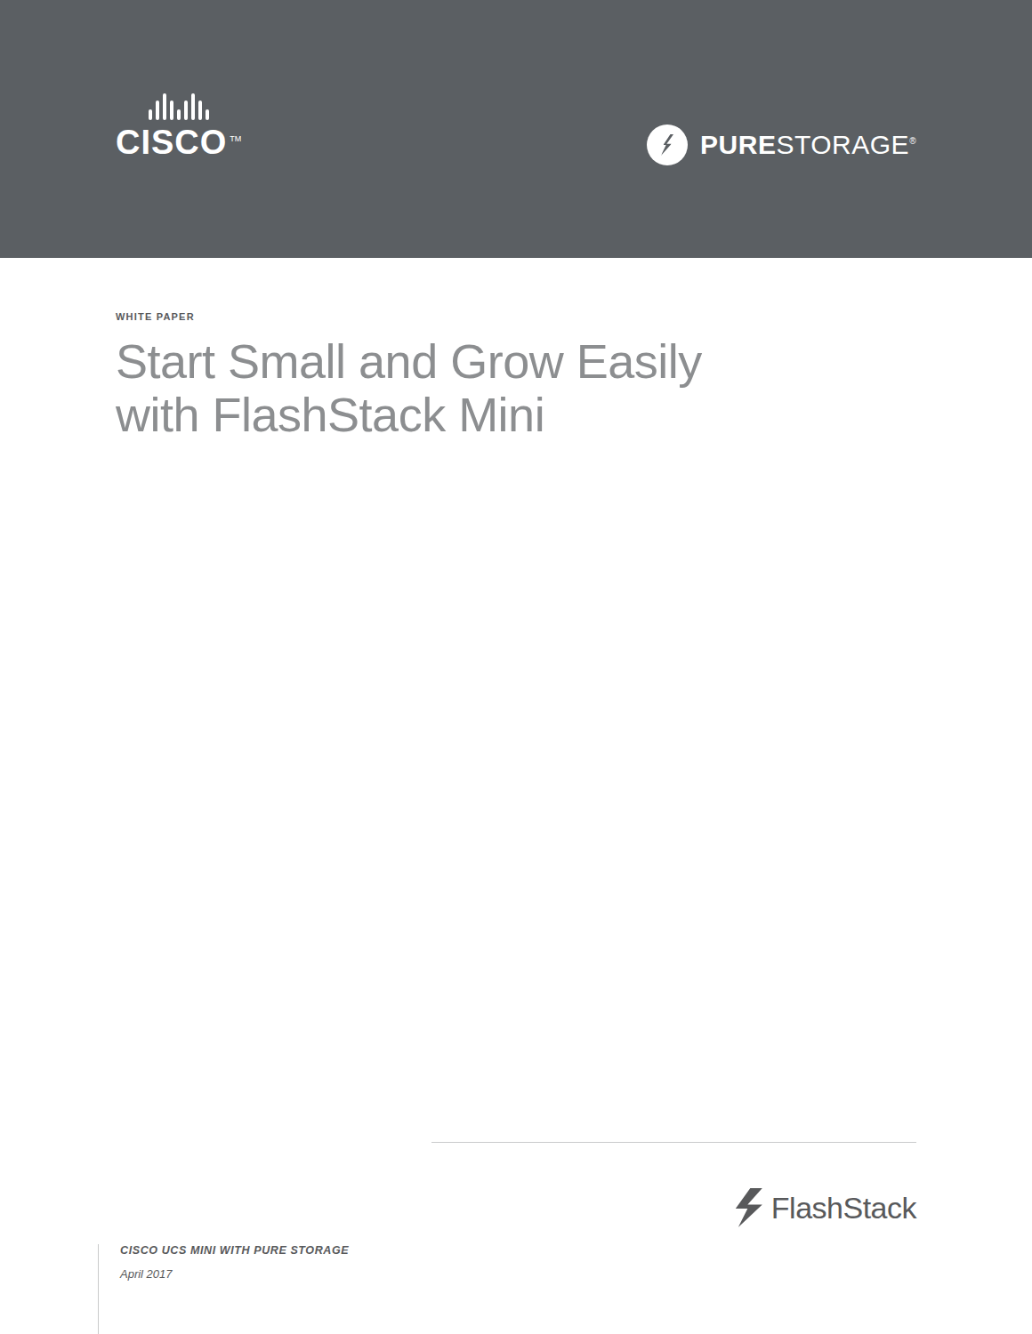CISCOTM
PURE STORAGE®
White Paper
Start Small and Grow Easily
with FlashStack Mini
FlashStack
Cisco UCS Mini with Pure Storage
April 2017